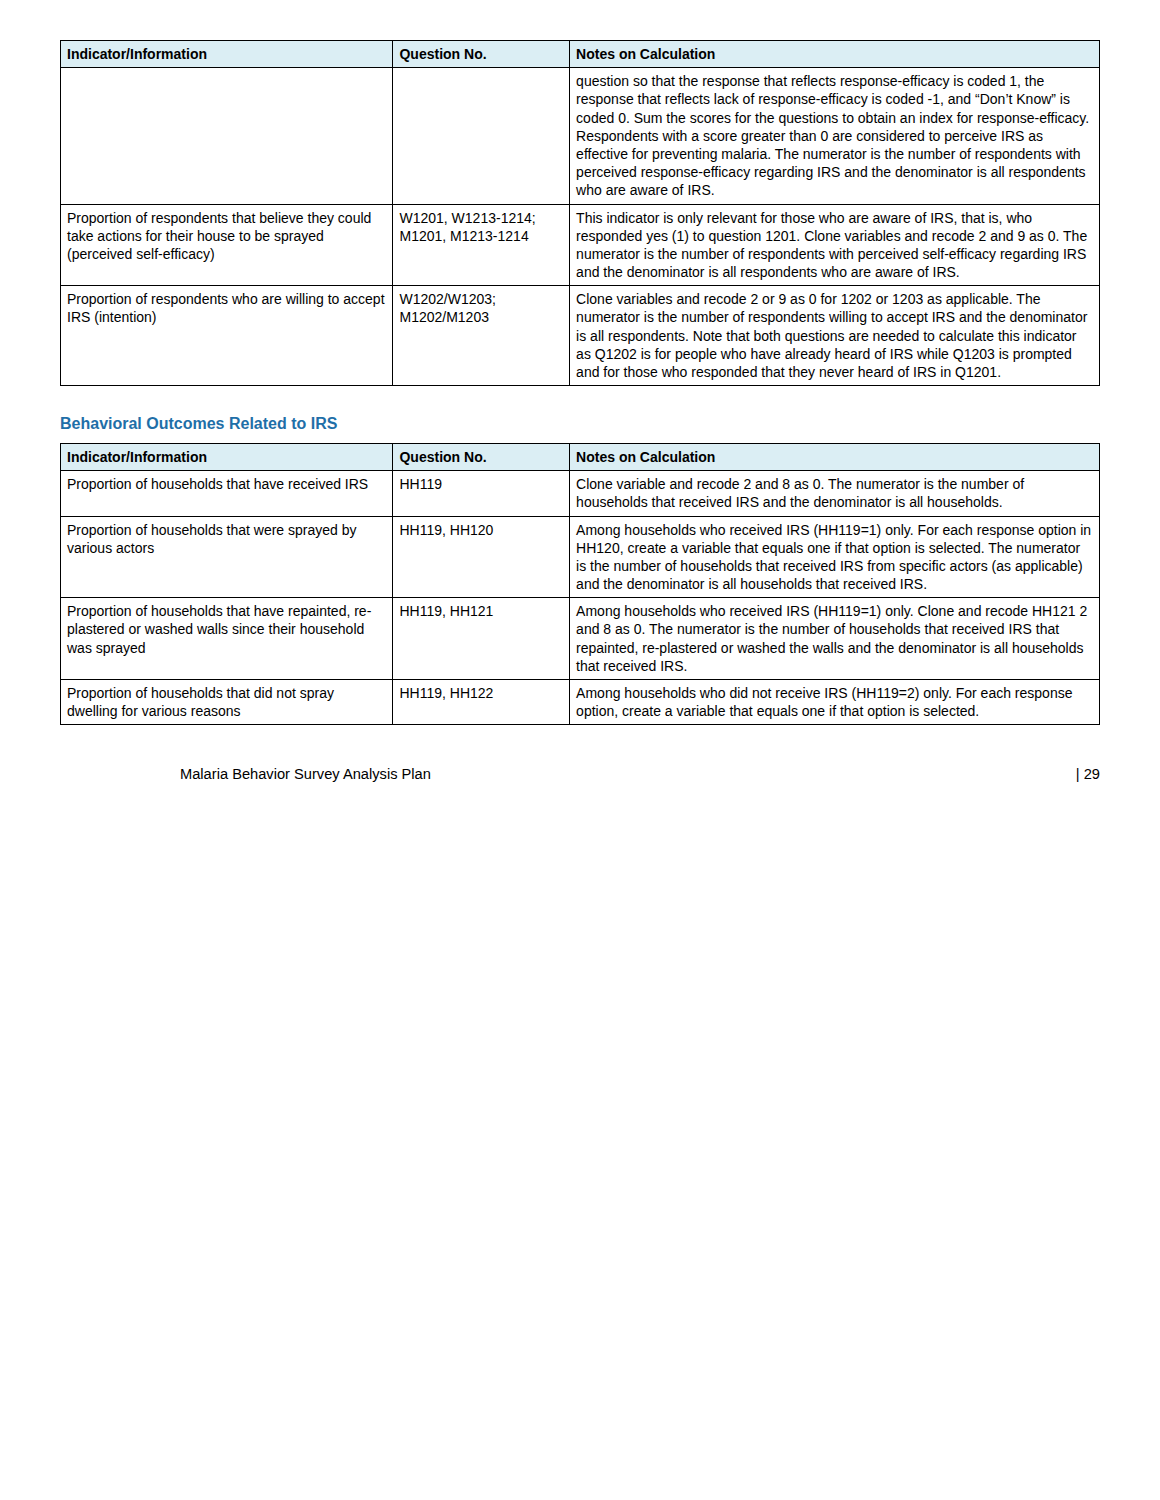| Indicator/Information | Question No. | Notes on Calculation |
| --- | --- | --- |
| | | question so that the response that reflects response-efficacy is coded 1, the response that reflects lack of response-efficacy is coded -1, and “Don’t Know” is coded 0. Sum the scores for the questions to obtain an index for response-efficacy. Respondents with a score greater than 0 are considered to perceive IRS as effective for preventing malaria. The numerator is the number of respondents with perceived response-efficacy regarding IRS and the denominator is all respondents who are aware of IRS. |
| Proportion of respondents that believe they could take actions for their house to be sprayed (perceived self-efficacy) | W1201, W1213-1214; M1201, M1213-1214 | This indicator is only relevant for those who are aware of IRS, that is, who responded yes (1) to question 1201. Clone variables and recode 2 and 9 as 0. The numerator is the number of respondents with perceived self-efficacy regarding IRS and the denominator is all respondents who are aware of IRS. |
| Proportion of respondents who are willing to accept IRS (intention) | W1202/W1203; M1202/M1203 | Clone variables and recode 2 or 9 as 0 for 1202 or 1203 as applicable. The numerator is the number of respondents willing to accept IRS and the denominator is all respondents. Note that both questions are needed to calculate this indicator as Q1202 is for people who have already heard of IRS while Q1203 is prompted and for those who responded that they never heard of IRS in Q1201. |
Behavioral Outcomes Related to IRS
| Indicator/Information | Question No. | Notes on Calculation |
| --- | --- | --- |
| Proportion of households that have received IRS | HH119 | Clone variable and recode 2 and 8 as 0. The numerator is the number of households that received IRS and the denominator is all households. |
| Proportion of households that were sprayed by various actors | HH119, HH120 | Among households who received IRS (HH119=1) only. For each response option in HH120, create a variable that equals one if that option is selected. The numerator is the number of households that received IRS from specific actors (as applicable) and the denominator is all households that received IRS. |
| Proportion of households that have repainted, re-plastered or washed walls since their household was sprayed | HH119, HH121 | Among households who received IRS (HH119=1) only. Clone and recode HH121 2 and 8 as 0. The numerator is the number of households that received IRS that repainted, re-plastered or washed the walls and the denominator is all households that received IRS. |
| Proportion of households that did not spray dwelling for various reasons | HH119, HH122 | Among households who did not receive IRS (HH119=2) only. For each response option, create a variable that equals one if that option is selected. |
Malaria Behavior Survey Analysis Plan | 29